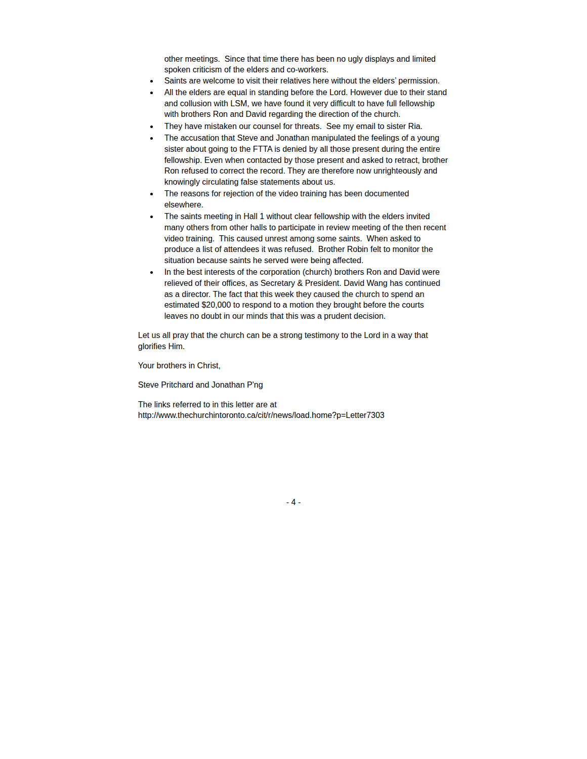other meetings. Since that time there has been no ugly displays and limited spoken criticism of the elders and co-workers.
Saints are welcome to visit their relatives here without the elders’ permission.
All the elders are equal in standing before the Lord. However due to their stand and collusion with LSM, we have found it very difficult to have full fellowship with brothers Ron and David regarding the direction of the church.
They have mistaken our counsel for threats. See my email to sister Ria.
The accusation that Steve and Jonathan manipulated the feelings of a young sister about going to the FTTA is denied by all those present during the entire fellowship. Even when contacted by those present and asked to retract, brother Ron refused to correct the record. They are therefore now unrighteously and knowingly circulating false statements about us.
The reasons for rejection of the video training has been documented elsewhere.
The saints meeting in Hall 1 without clear fellowship with the elders invited many others from other halls to participate in review meeting of the then recent video training. This caused unrest among some saints. When asked to produce a list of attendees it was refused. Brother Robin felt to monitor the situation because saints he served were being affected.
In the best interests of the corporation (church) brothers Ron and David were relieved of their offices, as Secretary & President. David Wang has continued as a director. The fact that this week they caused the church to spend an estimated $20,000 to respond to a motion they brought before the courts leaves no doubt in our minds that this was a prudent decision.
Let us all pray that the church can be a strong testimony to the Lord in a way that glorifies Him.
Your brothers in Christ,
Steve Pritchard and Jonathan P'ng
The links referred to in this letter are at
http://www.thechurchintoronto.ca/cit/r/news/load.home?p=Letter7303
- 4 -